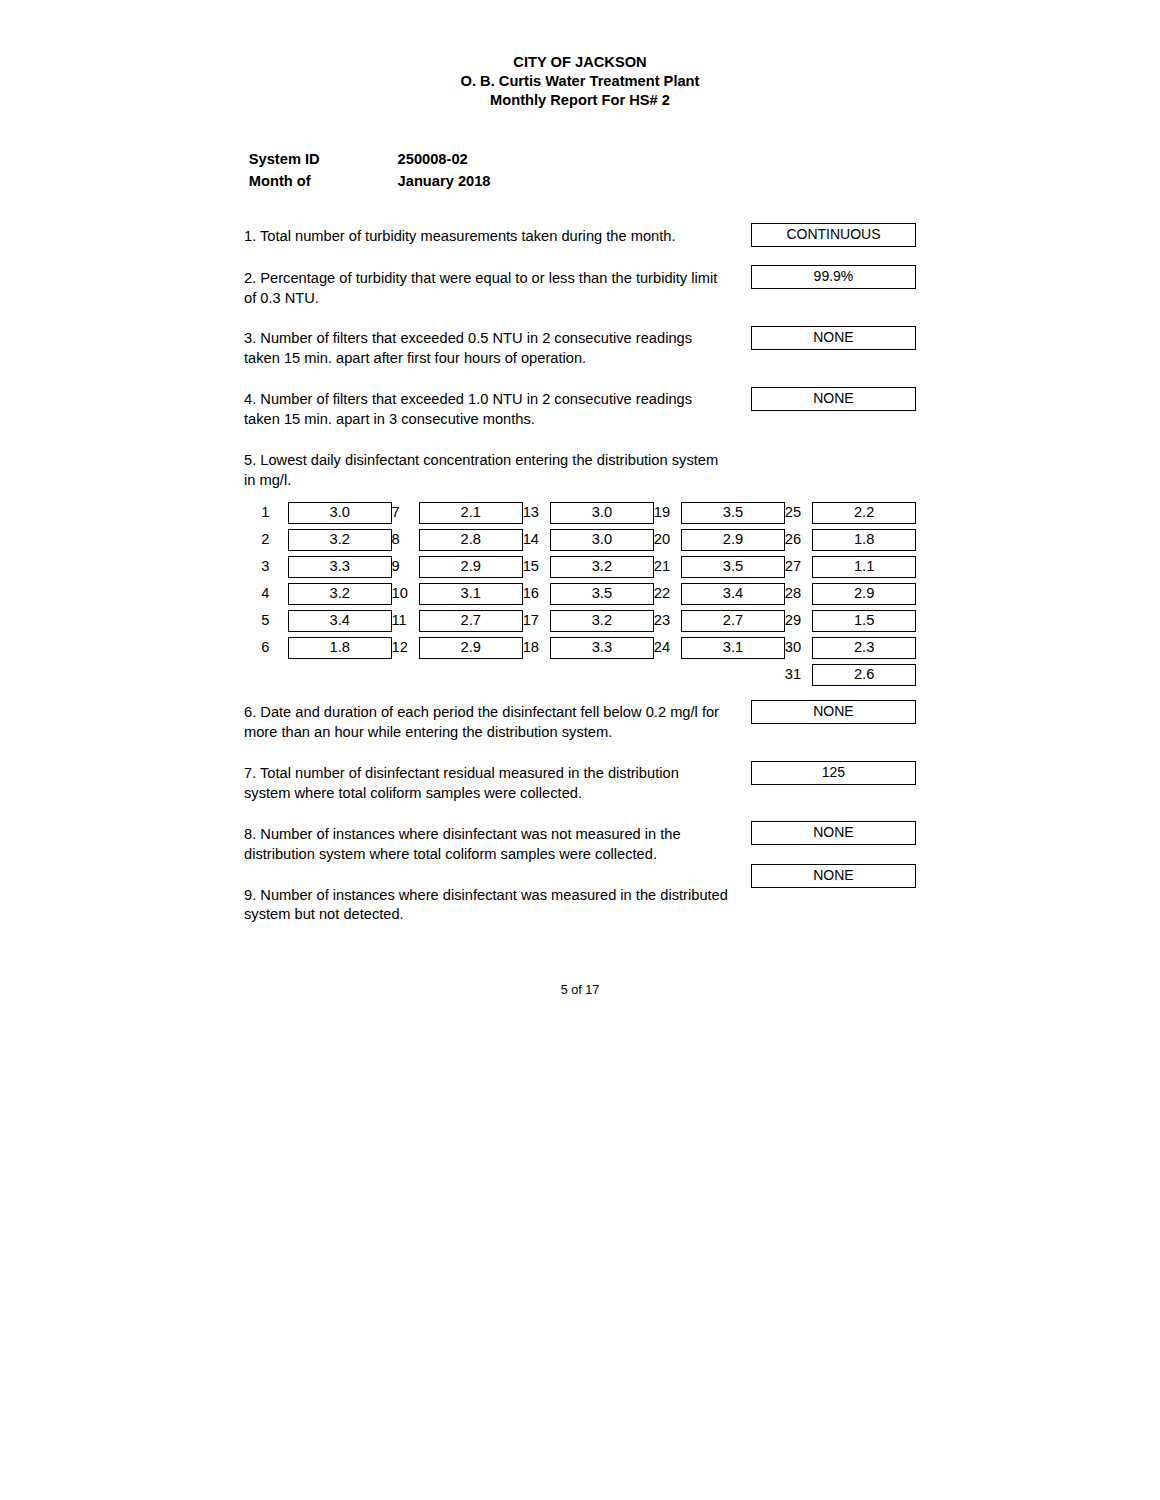CITY OF JACKSON
O. B. Curtis Water Treatment Plant
Monthly Report For HS# 2
| System ID | 250008-02 |
| Month of | January 2018 |
1. Total number of turbidity measurements taken during the month.
CONTINUOUS
2. Percentage of turbidity that were equal to or less than the turbidity limit of 0.3 NTU.
99.9%
3. Number of filters that exceeded 0.5 NTU in 2 consecutive readings taken 15 min. apart after first four hours of operation.
NONE
4. Number of filters that exceeded 1.0 NTU in 2 consecutive readings taken 15 min. apart in 3 consecutive months.
NONE
5. Lowest daily disinfectant concentration entering the distribution system in mg/l.
| 1 | 3.0 | 7 | 2.1 | 13 | 3.0 | 19 | 3.5 | 25 | 2.2 |
| 2 | 3.2 | 8 | 2.8 | 14 | 3.0 | 20 | 2.9 | 26 | 1.8 |
| 3 | 3.3 | 9 | 2.9 | 15 | 3.2 | 21 | 3.5 | 27 | 1.1 |
| 4 | 3.2 | 10 | 3.1 | 16 | 3.5 | 22 | 3.4 | 28 | 2.9 |
| 5 | 3.4 | 11 | 2.7 | 17 | 3.2 | 23 | 2.7 | 29 | 1.5 |
| 6 | 1.8 | 12 | 2.9 | 18 | 3.3 | 24 | 3.1 | 30 | 2.3 |
| | | | | | | | | 31 | 2.6 |
6. Date and duration of each period the disinfectant fell below 0.2 mg/l for more than an hour while entering the distribution system.
NONE
7. Total number of disinfectant residual measured in the distribution system where total coliform samples were collected.
125
8. Number of instances where disinfectant was not measured in the distribution system where total coliform samples were collected.
NONE
9. Number of instances where disinfectant was measured in the distributed system but not detected.
NONE
5 of 17